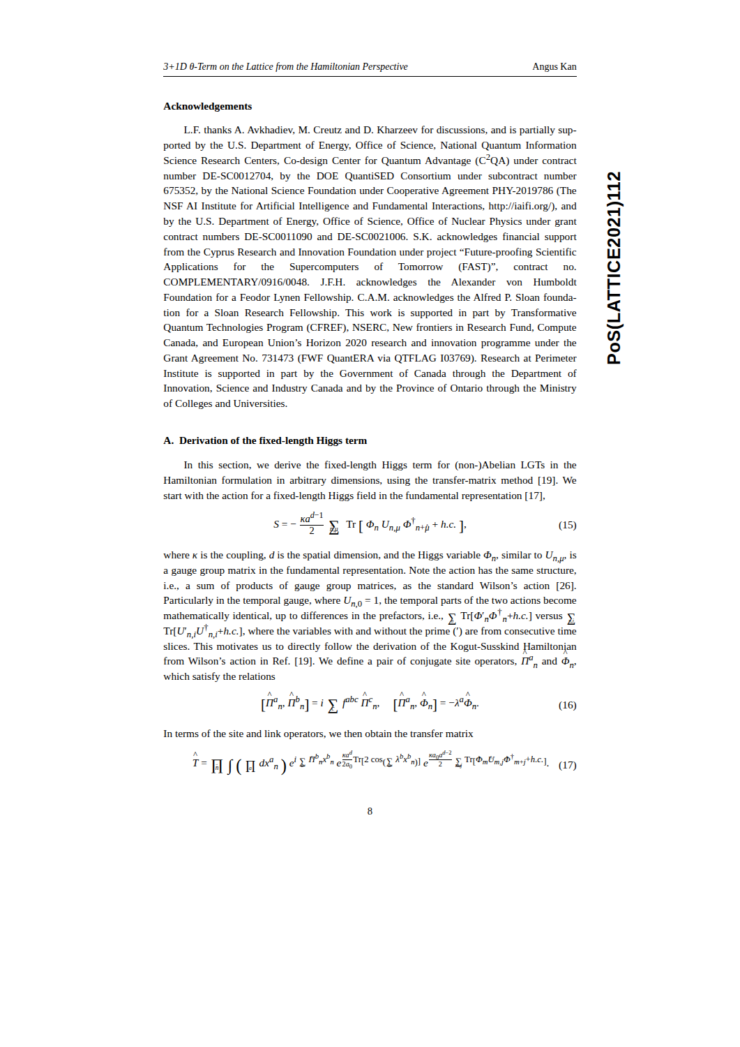3+1D θ-Term on the Lattice from the Hamiltonian Perspective Angus Kan
PoS(LATTICE2021)112
Acknowledgements
L.F. thanks A. Avkhadiev, M. Creutz and D. Kharzeev for discussions, and is partially supported by the U.S. Department of Energy, Office of Science, National Quantum Information Science Research Centers, Co-design Center for Quantum Advantage (C2QA) under contract number DE-SC0012704, by the DOE QuantiSED Consortium under subcontract number 675352, by the National Science Foundation under Cooperative Agreement PHY-2019786 (The NSF AI Institute for Artificial Intelligence and Fundamental Interactions, http://iaifi.org/), and by the U.S. Department of Energy, Office of Science, Office of Nuclear Physics under grant contract numbers DE-SC0011090 and DE-SC0021006. S.K. acknowledges financial support from the Cyprus Research and Innovation Foundation under project “Future-proofing Scientific Applications for the Supercomputers of Tomorrow (FAST)”, contract no. COMPLEMENTARY/0916/0048. J.F.H. acknowledges the Alexander von Humboldt Foundation for a Feodor Lynen Fellowship. C.A.M. acknowledges the Alfred P. Sloan foundation for a Sloan Research Fellowship. This work is supported in part by Transformative Quantum Technologies Program (CFREF), NSERC, New frontiers in Research Fund, Compute Canada, and European Union’s Horizon 2020 research and innovation programme under the Grant Agreement No. 731473 (FWF QuantERA via QTFLAG I03769). Research at Perimeter Institute is supported in part by the Government of Canada through the Department of Innovation, Science and Industry Canada and by the Province of Ontario through the Ministry of Colleges and Universities.
A. Derivation of the fixed-length Higgs term
In this section, we derive the fixed-length Higgs term for (non-)Abelian LGTs in the Hamiltonian formulation in arbitrary dimensions, using the transfer-matrix method [19]. We start with the action for a fixed-length Higgs field in the fundamental representation [17],
S = − κad−12 ∑n,μ Tr [ Φn Un,μ Φ†n+μ + h.c. ], (15)
where κ is the coupling, d is the spatial dimension, and the Higgs variable Φn, similar to Un,μ, is a gauge group matrix in the fundamental representation. Note the action has the same structure, i.e., a sum of products of gauge group matrices, as the standard Wilson’s action [26]. Particularly in the temporal gauge, where Un,0 = 1, the temporal parts of the two actions become mathematically identical, up to differences in the prefactors, i.e., ∑n Tr[Φ′nΦ†n+h.c.] versus ∑n,i Tr[U′n,iU†n,i+h.c.], where the variables with and without the prime (′) are from consecutive time slices. This motivates us to directly follow the derivation of the Kogut-Susskind Hamiltonian from Wilson’s action in Ref. [19]. We define a pair of conjugate site operators, Πan and Φn, which satisfy the relations
[Πan, Πbn] = i ∑c fabc Πcn, [Πan, Φn] = −λaΦn. (16)
In terms of the site and link operators, we then obtain the transfer matrix
T = ∏n ∫ ( ∏a dxan ) ei ∑b Πbnxbn eκad 2a0 Tr[2 cos(∑b λbxbn)] eκa0ad−22 ∑m,j Tr[ΦmUm,jΦ†m+j+h.c.]. (17)
8